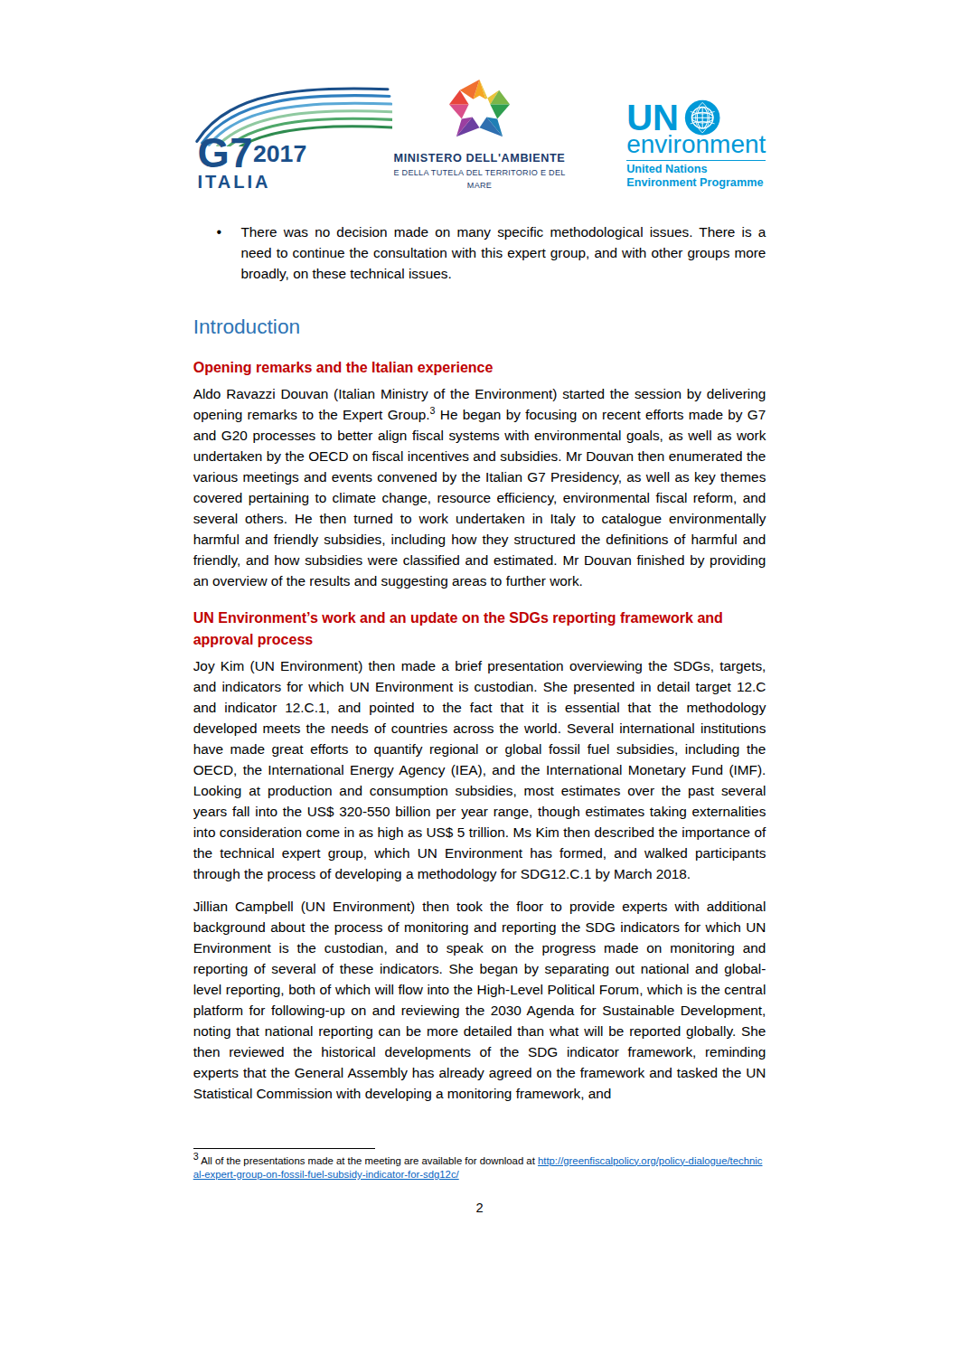G72017 ITALIA
MINISTERO DELL'AMBIENTE
E DELLA TUTELA DEL TERRITORIO E DEL MARE
UN
environment
United Nations
Environment Programme
There was no decision made on many specific methodological issues. There is a need to continue the consultation with this expert group, and with other groups more broadly, on these technical issues.
Introduction
Opening remarks and the Italian experience
Aldo Ravazzi Douvan (Italian Ministry of the Environment) started the session by delivering opening remarks to the Expert Group.3 He began by focusing on recent efforts made by G7 and G20 processes to better align fiscal systems with environmental goals, as well as work undertaken by the OECD on fiscal incentives and subsidies. Mr Douvan then enumerated the various meetings and events convened by the Italian G7 Presidency, as well as key themes covered pertaining to climate change, resource efficiency, environmental fiscal reform, and several others. He then turned to work undertaken in Italy to catalogue environmentally harmful and friendly subsidies, including how they structured the definitions of harmful and friendly, and how subsidies were classified and estimated. Mr Douvan finished by providing an overview of the results and suggesting areas to further work.
UN Environment’s work and an update on the SDGs reporting framework and approval process
Joy Kim (UN Environment) then made a brief presentation overviewing the SDGs, targets, and indicators for which UN Environment is custodian. She presented in detail target 12.C and indicator 12.C.1, and pointed to the fact that it is essential that the methodology developed meets the needs of countries across the world. Several international institutions have made great efforts to quantify regional or global fossil fuel subsidies, including the OECD, the International Energy Agency (IEA), and the International Monetary Fund (IMF). Looking at production and consumption subsidies, most estimates over the past several years fall into the US$ 320-550 billion per year range, though estimates taking externalities into consideration come in as high as US$ 5 trillion. Ms Kim then described the importance of the technical expert group, which UN Environment has formed, and walked participants through the process of developing a methodology for SDG12.C.1 by March 2018.
Jillian Campbell (UN Environment) then took the floor to provide experts with additional background about the process of monitoring and reporting the SDG indicators for which UN Environment is the custodian, and to speak on the progress made on monitoring and reporting of several of these indicators. She began by separating out national and global-level reporting, both of which will flow into the High-Level Political Forum, which is the central platform for following-up on and reviewing the 2030 Agenda for Sustainable Development, noting that national reporting can be more detailed than what will be reported globally. She then reviewed the historical developments of the SDG indicator framework, reminding experts that the General Assembly has already agreed on the framework and tasked the UN Statistical Commission with developing a monitoring framework, and
3 All of the presentations made at the meeting are available for download at http://greenfiscalpolicy.org/policy-dialogue/technical-expert-group-on-fossil-fuel-subsidy-indicator-for-sdg12c/
2